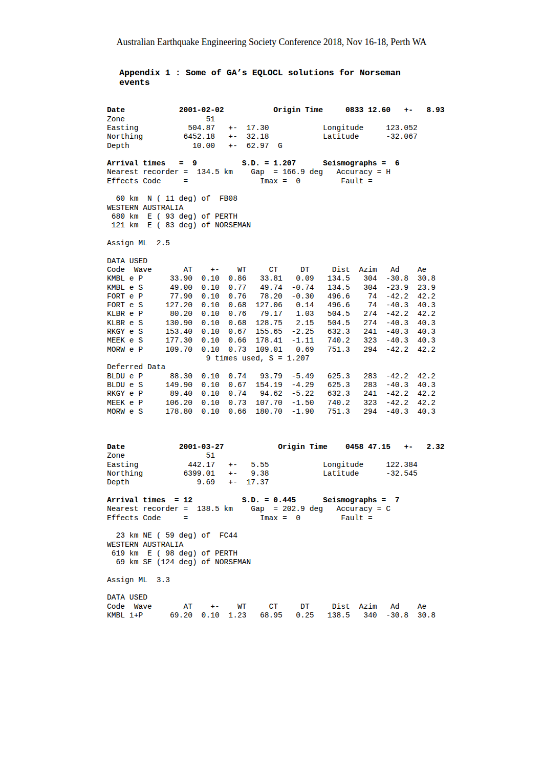Australian Earthquake Engineering Society Conference 2018, Nov 16-18, Perth WA
Appendix 1 : Some of GA’s EQLOCL solutions for Norseman events
Date            2001-02-02           Origin Time     0833 12.60   +-   8.93
Zone                  51
Easting           504.87   +-  17.30            Longitude     123.052
Northing         6452.18   +-  32.18            Latitude      -32.067
Depth              10.00   +-  62.97  G

Arrival times   =  9          S.D. = 1.207      Seismographs =  6
Nearest recorder =  134.5 km    Gap  = 166.9 deg   Accuracy = H
Effects Code     =                Imax =  0         Fault =

  60 km  N ( 11 deg) of  FB08
WESTERN AUSTRALIA
 680 km  E ( 93 deg) of PERTH
 121 km  E ( 83 deg) of NORSEMAN

Assign ML  2.5

DATA USED
Code  Wave       AT    +-    WT     CT     DT     Dist  Azim   Ad    Ae
KMBL e P      33.90  0.10  0.86   33.81   0.09   134.5   304  -30.8  30.8
KMBL e S      49.00  0.10  0.77   49.74  -0.74   134.5   304  -23.9  23.9
FORT e P      77.90  0.10  0.76   78.20  -0.30   496.6    74  -42.2  42.2
FORT e S     127.20  0.10  0.68  127.06   0.14   496.6    74  -40.3  40.3
KLBR e P      80.20  0.10  0.76   79.17   1.03   504.5   274  -42.2  42.2
KLBR e S     130.90  0.10  0.68  128.75   2.15   504.5   274  -40.3  40.3
RKGY e S     153.40  0.10  0.67  155.65  -2.25   632.3   241  -40.3  40.3
MEEK e S     177.30  0.10  0.66  178.41  -1.11   740.2   323  -40.3  40.3
MORW e P     109.70  0.10  0.73  109.01   0.69   751.3   294  -42.2  42.2
                      9 times used, S = 1.207
Deferred Data
BLDU e P      88.30  0.10  0.74   93.79  -5.49   625.3   283  -42.2  42.2
BLDU e S     149.90  0.10  0.67  154.19  -4.29   625.3   283  -40.3  40.3
RKGY e P      89.40  0.10  0.74   94.62  -5.22   632.3   241  -42.2  42.2
MEEK e P     106.20  0.10  0.73  107.70  -1.50   740.2   323  -42.2  42.2
MORW e S     178.80  0.10  0.66  180.70  -1.90   751.3   294  -40.3  40.3



Date            2001-03-27            Origin Time    0458 47.15   +-   2.32
Zone                  51
Easting           442.17   +-   5.55            Longitude     122.384
Northing         6399.01   +-   9.38            Latitude      -32.545
Depth               9.69   +-  17.37

Arrival times  = 12           S.D. = 0.445      Seismographs =  7
Nearest recorder =  138.5 km    Gap  = 202.9 deg   Accuracy = C
Effects Code     =                Imax =  0         Fault =

  23 km NE ( 59 deg) of  FC44
WESTERN AUSTRALIA
 619 km  E ( 98 deg) of PERTH
  69 km SE (124 deg) of NORSEMAN

Assign ML  3.3

DATA USED
Code  Wave       AT    +-    WT     CT     DT     Dist  Azim   Ad    Ae
KMBL i+P      69.20  0.10  1.23   68.95   0.25   138.5   340  -30.8  30.8